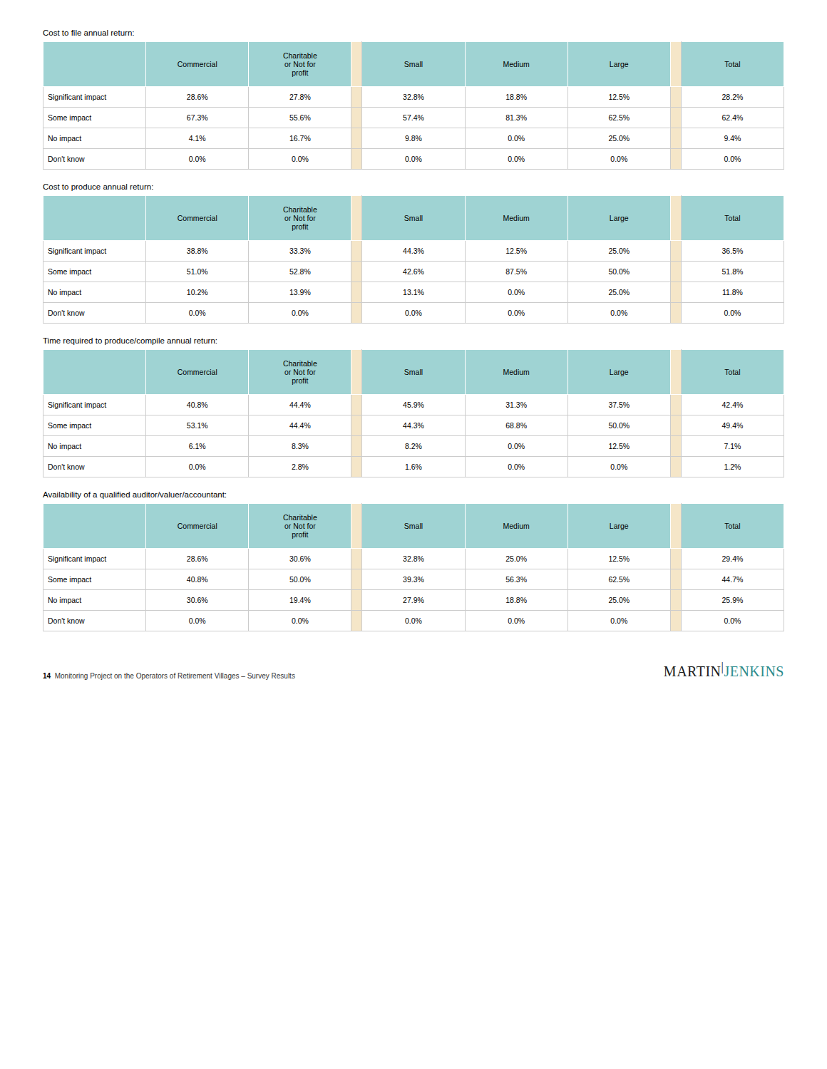Cost to file annual return:
| | Commercial | Charitable or Not for profit | | Small | Medium | Large | | Total |
| --- | --- | --- | --- | --- | --- | --- | --- | --- |
| Significant impact | 28.6% | 27.8% | | 32.8% | 18.8% | 12.5% | | 28.2% |
| Some impact | 67.3% | 55.6% | | 57.4% | 81.3% | 62.5% | | 62.4% |
| No impact | 4.1% | 16.7% | | 9.8% | 0.0% | 25.0% | | 9.4% |
| Don't know | 0.0% | 0.0% | | 0.0% | 0.0% | 0.0% | | 0.0% |
Cost to produce annual return:
| | Commercial | Charitable or Not for profit | | Small | Medium | Large | | Total |
| --- | --- | --- | --- | --- | --- | --- | --- | --- |
| Significant impact | 38.8% | 33.3% | | 44.3% | 12.5% | 25.0% | | 36.5% |
| Some impact | 51.0% | 52.8% | | 42.6% | 87.5% | 50.0% | | 51.8% |
| No impact | 10.2% | 13.9% | | 13.1% | 0.0% | 25.0% | | 11.8% |
| Don't know | 0.0% | 0.0% | | 0.0% | 0.0% | 0.0% | | 0.0% |
Time required to produce/compile annual return:
| | Commercial | Charitable or Not for profit | | Small | Medium | Large | | Total |
| --- | --- | --- | --- | --- | --- | --- | --- | --- |
| Significant impact | 40.8% | 44.4% | | 45.9% | 31.3% | 37.5% | | 42.4% |
| Some impact | 53.1% | 44.4% | | 44.3% | 68.8% | 50.0% | | 49.4% |
| No impact | 6.1% | 8.3% | | 8.2% | 0.0% | 12.5% | | 7.1% |
| Don't know | 0.0% | 2.8% | | 1.6% | 0.0% | 0.0% | | 1.2% |
Availability of a qualified auditor/valuer/accountant:
| | Commercial | Charitable or Not for profit | | Small | Medium | Large | | Total |
| --- | --- | --- | --- | --- | --- | --- | --- | --- |
| Significant impact | 28.6% | 30.6% | | 32.8% | 25.0% | 12.5% | | 29.4% |
| Some impact | 40.8% | 50.0% | | 39.3% | 56.3% | 62.5% | | 44.7% |
| No impact | 30.6% | 19.4% | | 27.9% | 18.8% | 25.0% | | 25.9% |
| Don't know | 0.0% | 0.0% | | 0.0% | 0.0% | 0.0% | | 0.0% |
14 Monitoring Project on the Operators of Retirement Villages – Survey Results
MARTIN|JENKINS